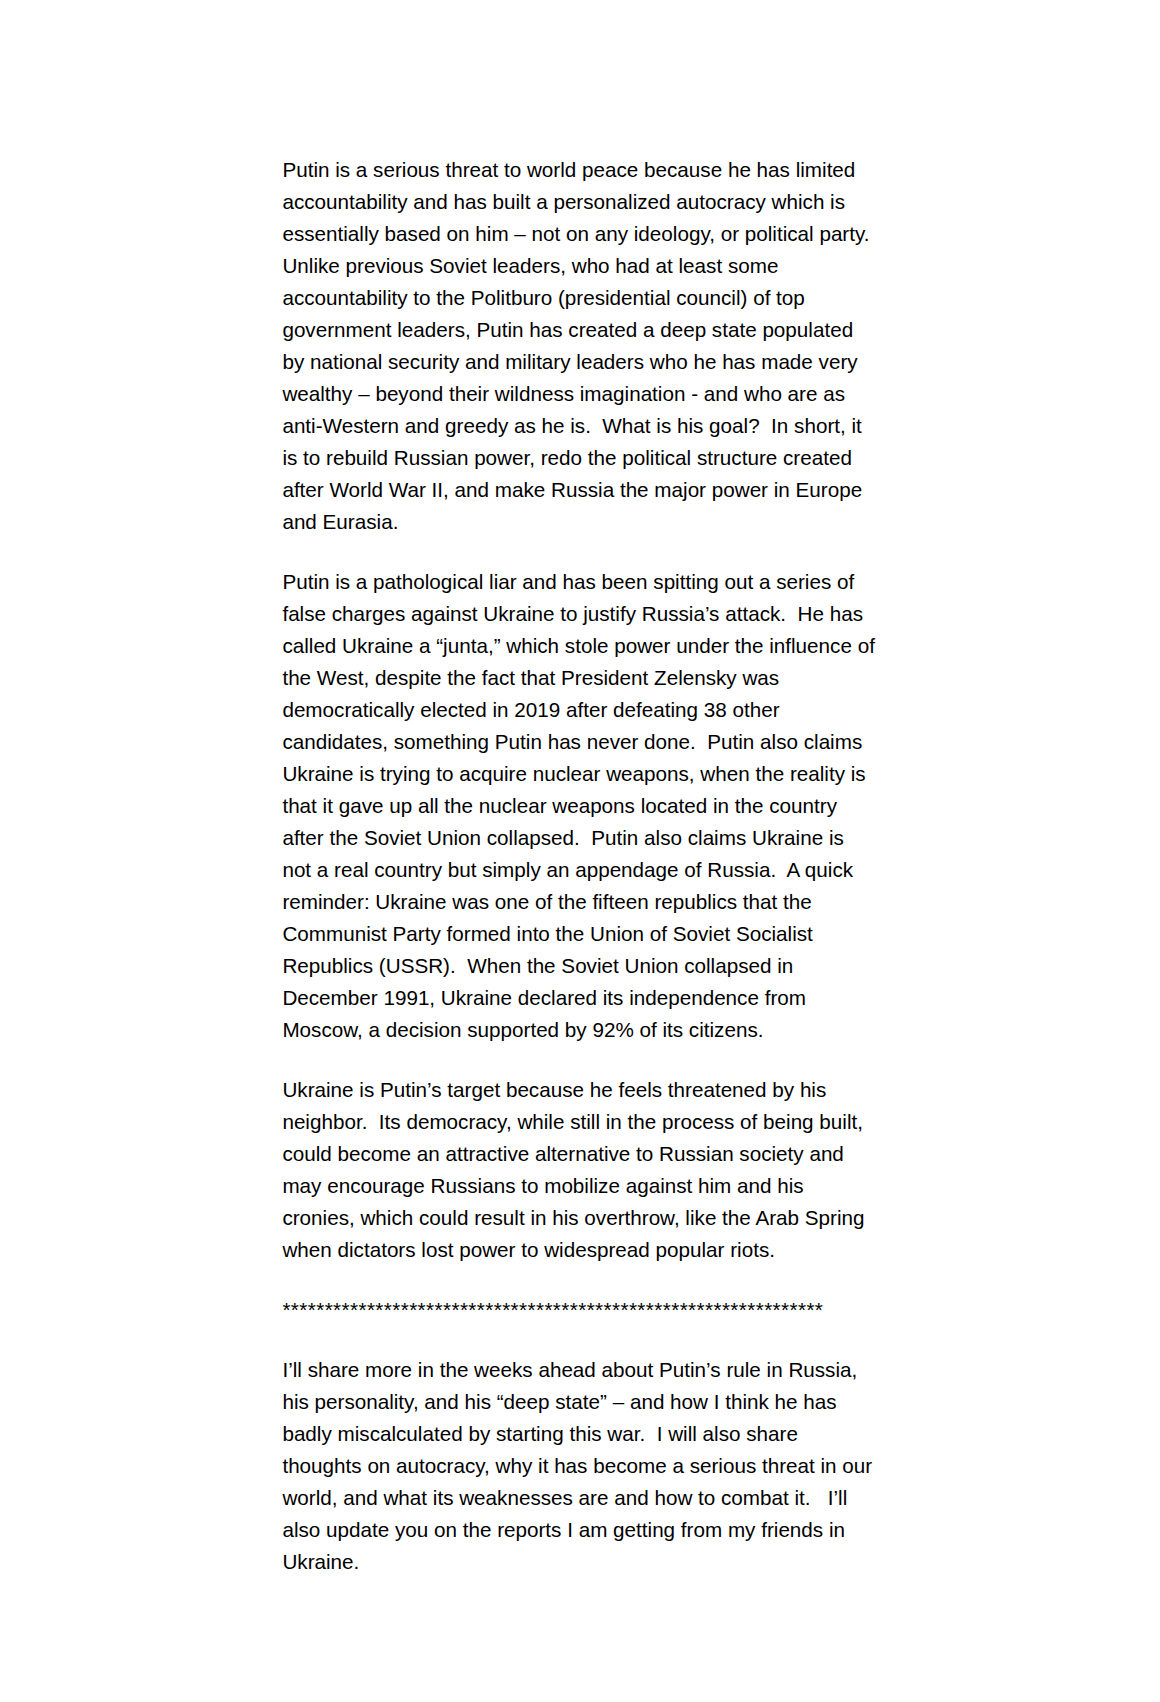Putin is a serious threat to world peace because he has limited accountability and has built a personalized autocracy which is essentially based on him – not on any ideology, or political party. Unlike previous Soviet leaders, who had at least some accountability to the Politburo (presidential council) of top government leaders, Putin has created a deep state populated by national security and military leaders who he has made very wealthy – beyond their wildness imagination - and who are as anti-Western and greedy as he is. What is his goal? In short, it is to rebuild Russian power, redo the political structure created after World War II, and make Russia the major power in Europe and Eurasia.
Putin is a pathological liar and has been spitting out a series of false charges against Ukraine to justify Russia’s attack. He has called Ukraine a “junta,” which stole power under the influence of the West, despite the fact that President Zelensky was democratically elected in 2019 after defeating 38 other candidates, something Putin has never done. Putin also claims Ukraine is trying to acquire nuclear weapons, when the reality is that it gave up all the nuclear weapons located in the country after the Soviet Union collapsed. Putin also claims Ukraine is not a real country but simply an appendage of Russia. A quick reminder: Ukraine was one of the fifteen republics that the Communist Party formed into the Union of Soviet Socialist Republics (USSR). When the Soviet Union collapsed in December 1991, Ukraine declared its independence from Moscow, a decision supported by 92% of its citizens.
Ukraine is Putin’s target because he feels threatened by his neighbor. Its democracy, while still in the process of being built, could become an attractive alternative to Russian society and may encourage Russians to mobilize against him and his cronies, which could result in his overthrow, like the Arab Spring when dictators lost power to widespread popular riots.
****************************************************************
I’ll share more in the weeks ahead about Putin’s rule in Russia, his personality, and his “deep state” – and how I think he has badly miscalculated by starting this war. I will also share thoughts on autocracy, why it has become a serious threat in our world, and what its weaknesses are and how to combat it. I’ll also update you on the reports I am getting from my friends in Ukraine.